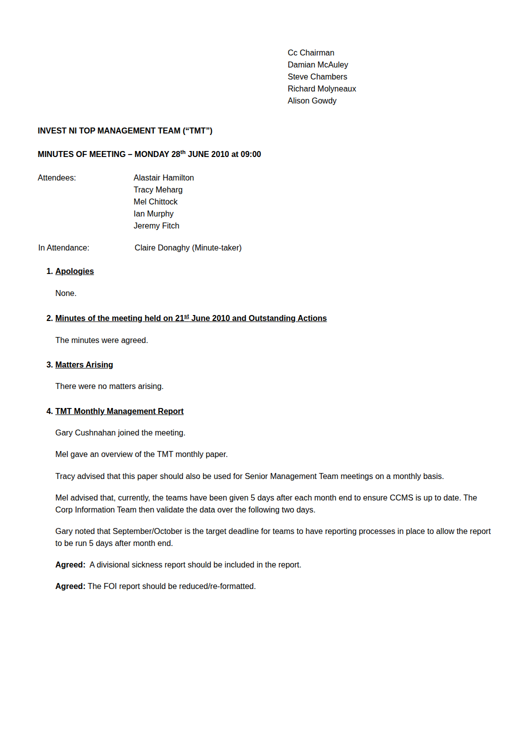Cc Chairman
Damian McAuley
Steve Chambers
Richard Molyneaux
Alison Gowdy
Invest NI Top Management Team (“TMT”)
MINUTES OF MEETING – MONDAY 28th JUNE 2010 at 09:00
| Attendees: | Alastair Hamilton Tracy Meharg Mel Chittock Ian Murphy Jeremy Fitch |
| In Attendance: | Claire Donaghy (Minute-taker) |
Apologies
None.
Minutes of the meeting held on 21st June 2010 and Outstanding Actions
The minutes were agreed.
Matters Arising
There were no matters arising.
TMT Monthly Management Report
Gary Cushnahan joined the meeting.
Mel gave an overview of the TMT monthly paper.
Tracy advised that this paper should also be used for Senior Management Team meetings on a monthly basis.
Mel advised that, currently, the teams have been given 5 days after each month end to ensure CCMS is up to date. The Corp Information Team then validate the data over the following two days.
Gary noted that September/October is the target deadline for teams to have reporting processes in place to allow the report to be run 5 days after month end.
Agreed: A divisional sickness report should be included in the report.
Agreed: The FOI report should be reduced/re-formatted.